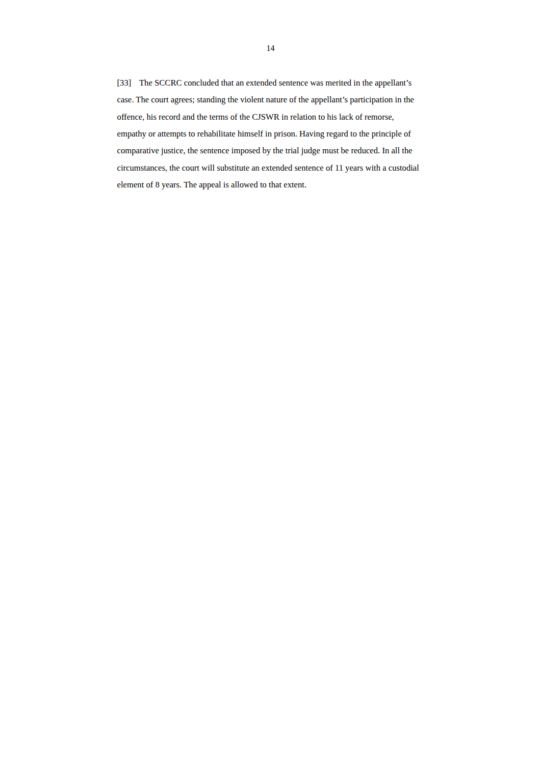14
[33] The SCCRC concluded that an extended sentence was merited in the appellant’s case. The court agrees; standing the violent nature of the appellant’s participation in the offence, his record and the terms of the CJSWR in relation to his lack of remorse, empathy or attempts to rehabilitate himself in prison. Having regard to the principle of comparative justice, the sentence imposed by the trial judge must be reduced. In all the circumstances, the court will substitute an extended sentence of 11 years with a custodial element of 8 years. The appeal is allowed to that extent.